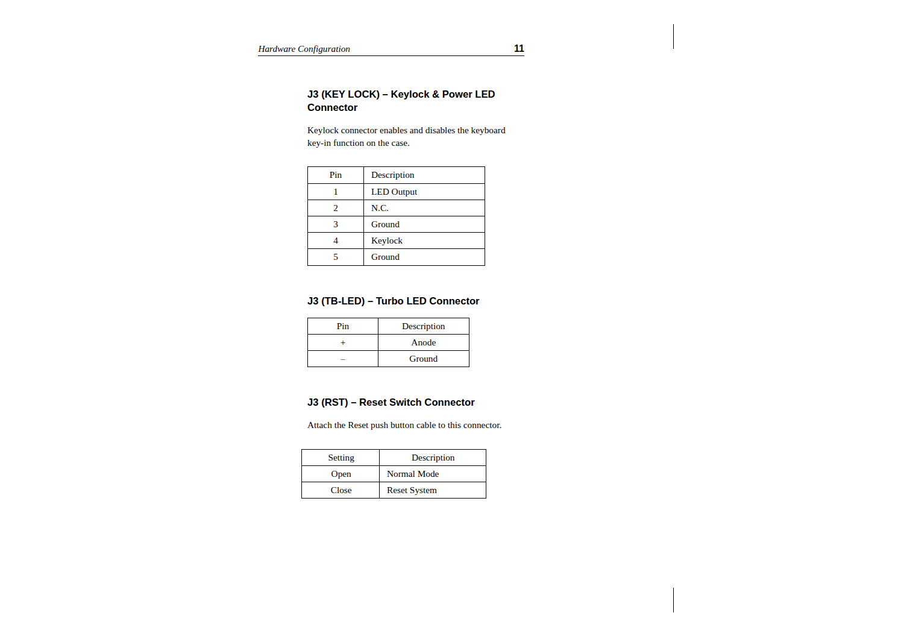Hardware Configuration 11
J3 (KEY LOCK) – Keylock & Power LED
Connector
Keylock connector enables and disables the keyboard
key-in function on the case.
| Pin | Description |
| --- | --- |
| 1 | LED Output |
| 2 | N.C. |
| 3 | Ground |
| 4 | Keylock |
| 5 | Ground |
J3 (TB-LED) – Turbo LED Connector
| Pin | Description |
| --- | --- |
| + | Anode |
| – | Ground |
J3 (RST) – Reset Switch Connector
Attach the Reset push button cable to this connector.
| Setting | Description |
| --- | --- |
| Open | Normal Mode |
| Close | Reset System |